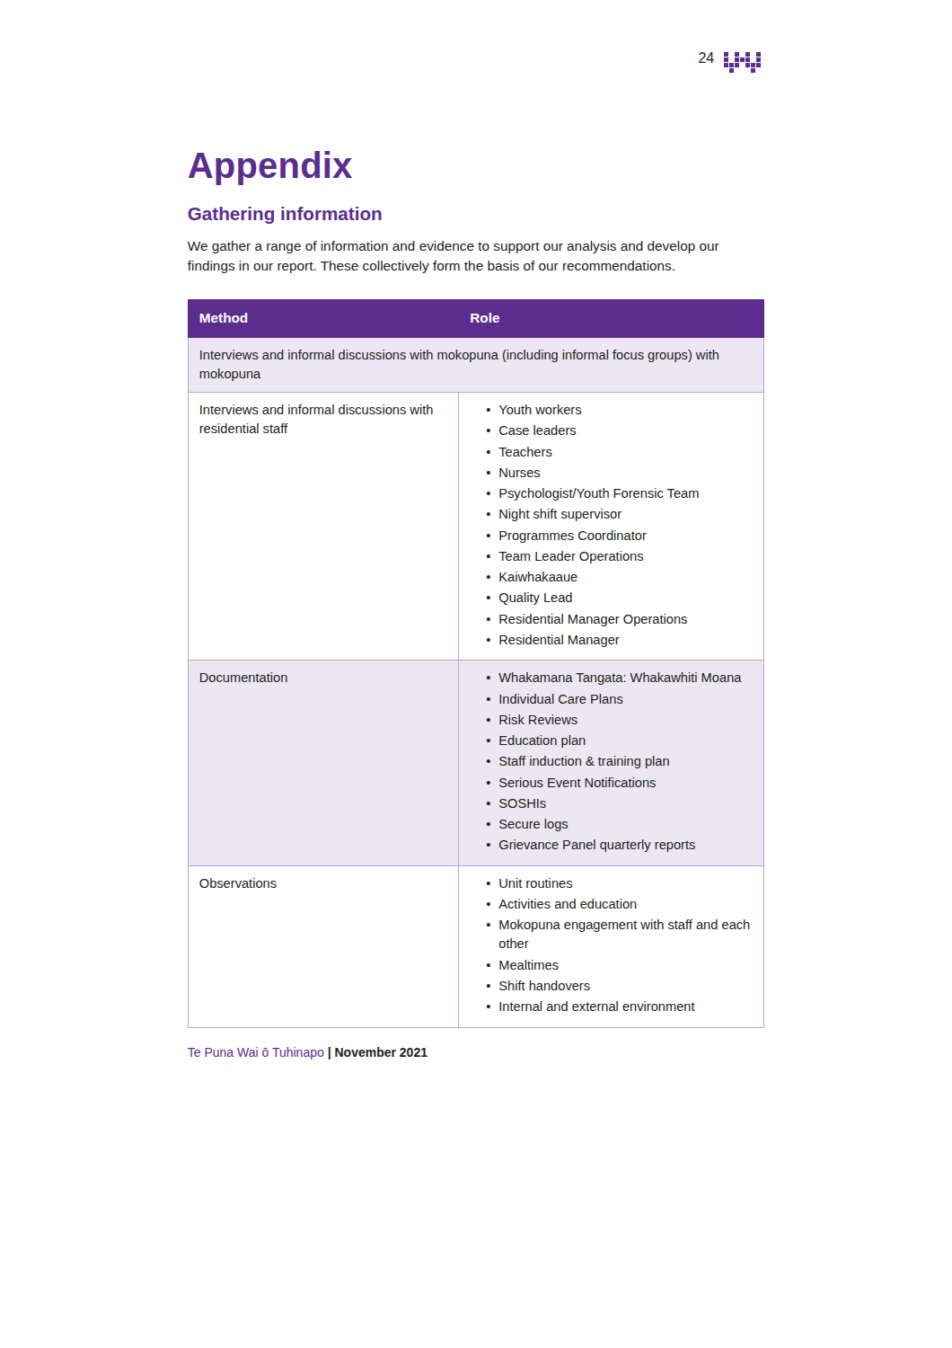24
Appendix
Gathering information
We gather a range of information and evidence to support our analysis and develop our findings in our report. These collectively form the basis of our recommendations.
| Method | Role |
| --- | --- |
| Interviews and informal discussions with mokopuna (including informal focus groups) with mokopuna |
| Interviews and informal discussions with residential staff | Youth workers Case leaders Teachers Nurses Psychologist/Youth Forensic Team Night shift supervisor Programmes Coordinator Team Leader Operations Kaiwhakaaue Quality Lead Residential Manager Operations Residential Manager |
| Documentation | Whakamana Tangata: Whakawhiti Moana Individual Care Plans Risk Reviews Education plan Staff induction & training plan Serious Event Notifications SOSHIs Secure logs Grievance Panel quarterly reports |
| Observations | Unit routines Activities and education Mokopuna engagement with staff and each other Mealtimes Shift handovers Internal and external environment |
Te Puna Wai ō Tuhinapo | November 2021